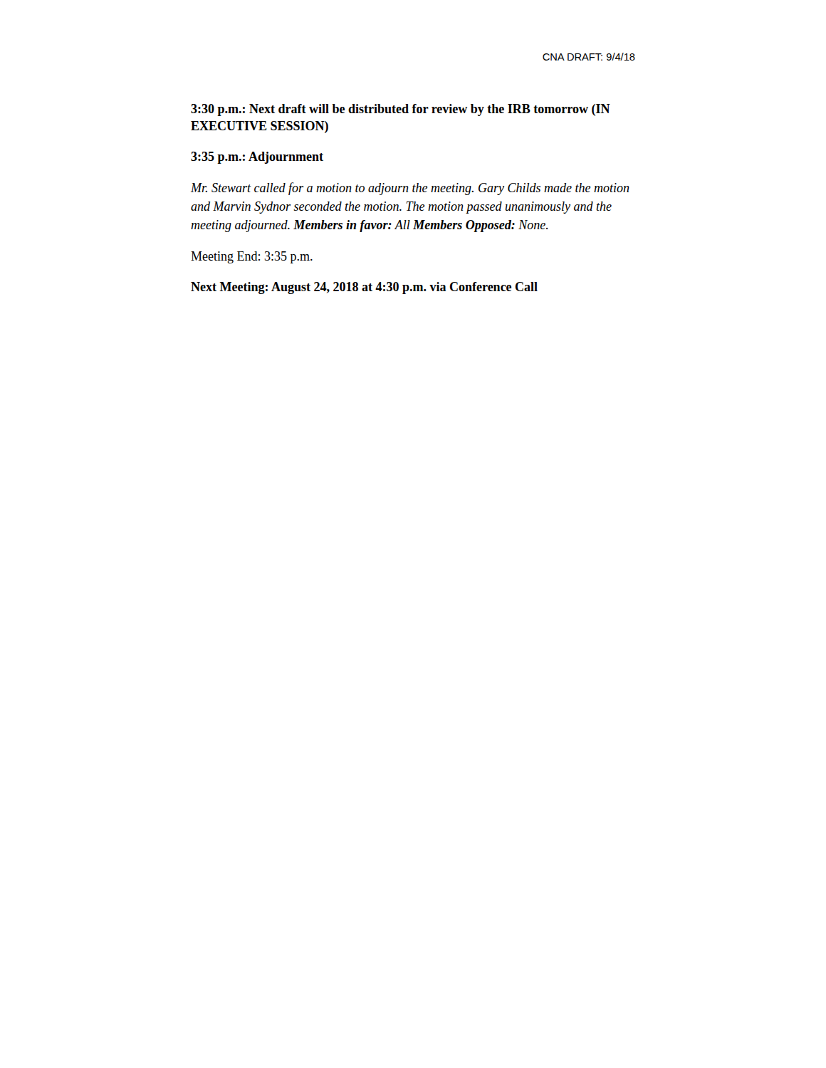CNA DRAFT: 9/4/18
3:30 p.m.: Next draft will be distributed for review by the IRB tomorrow (IN EXECUTIVE SESSION)
3:35 p.m.: Adjournment
Mr. Stewart called for a motion to adjourn the meeting. Gary Childs made the motion and Marvin Sydnor seconded the motion. The motion passed unanimously and the meeting adjourned. Members in favor: All Members Opposed: None.
Meeting End: 3:35 p.m.
Next Meeting: August 24, 2018 at 4:30 p.m. via Conference Call